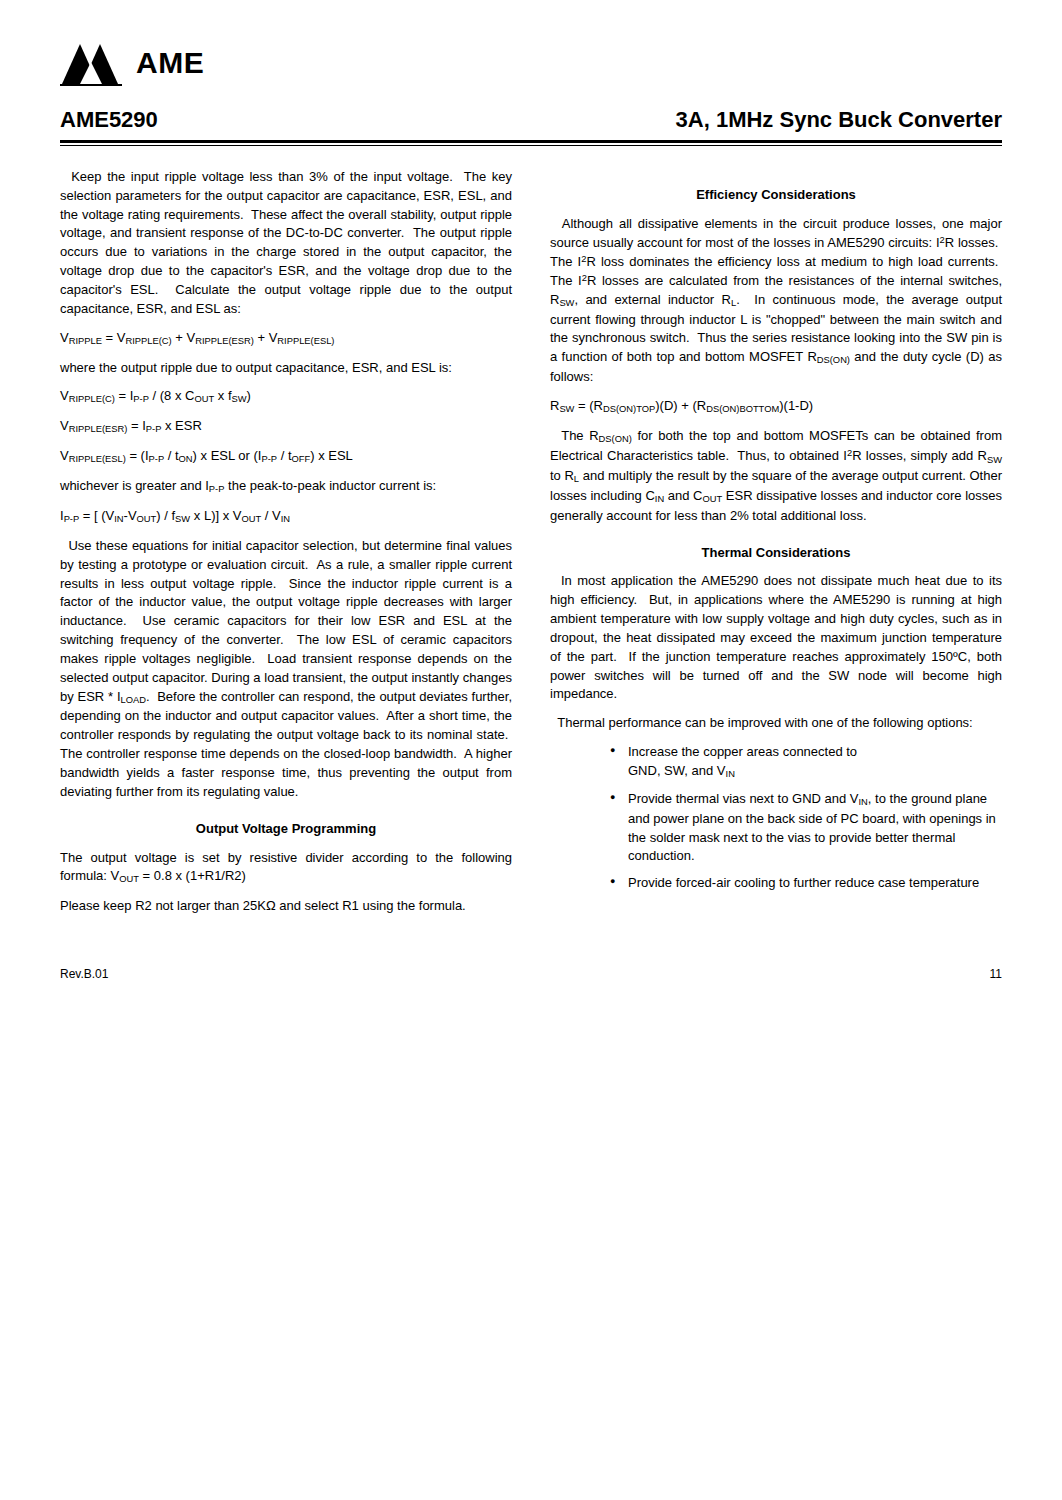AME
AME5290
3A, 1MHz Sync Buck Converter
Keep the input ripple voltage less than 3% of the input voltage. The key selection parameters for the output capacitor are capacitance, ESR, ESL, and the voltage rating requirements. These affect the overall stability, output ripple voltage, and transient response of the DC-to-DC converter. The output ripple occurs due to variations in the charge stored in the output capacitor, the voltage drop due to the capacitor's ESR, and the voltage drop due to the capacitor's ESL. Calculate the output voltage ripple due to the output capacitance, ESR, and ESL as:
VRIPPLE = VRIPPLE(C) + VRIPPLE(ESR) + VRIPPLE(ESL)
where the output ripple due to output capacitance, ESR, and ESL is:
VRIPPLE(C) = IP-P / (8 x COUT x fSW)
VRIPPLE(ESR) = IP-P x ESR
VRIPPLE(ESL) = (IP-P / tON) x ESL or (IP-P / tOFF) x ESL
whichever is greater and IP-P the peak-to-peak inductor current is:
IP-P = [ (VIN-VOUT) / fSW x L)] x VOUT / VIN
Use these equations for initial capacitor selection, but determine final values by testing a prototype or evaluation circuit. As a rule, a smaller ripple current results in less output voltage ripple. Since the inductor ripple current is a factor of the inductor value, the output voltage ripple decreases with larger inductance. Use ceramic capacitors for their low ESR and ESL at the switching frequency of the converter. The low ESL of ceramic capacitors makes ripple voltages negligible. Load transient response depends on the selected output capacitor. During a load transient, the output instantly changes by ESR * ILOAD. Before the controller can respond, the output deviates further, depending on the inductor and output capacitor values. After a short time, the controller responds by regulating the output voltage back to its nominal state. The controller response time depends on the closed-loop bandwidth. A higher bandwidth yields a faster response time, thus preventing the output from deviating further from its regulating value.
Output Voltage Programming
The output voltage is set by resistive divider according to the following formula: VOUT = 0.8 x (1+R1/R2)
Please keep R2 not larger than 25KΩ and select R1 using the formula.
Efficiency Considerations
Although all dissipative elements in the circuit produce losses, one major source usually account for most of the losses in AME5290 circuits: I2R losses. The I2R loss dominates the efficiency loss at medium to high load currents. The I2R losses are calculated from the resistances of the internal switches, RSW, and external inductor RL. In continuous mode, the average output current flowing through inductor L is "chopped" between the main switch and the synchronous switch. Thus the series resistance looking into the SW pin is a function of both top and bottom MOSFET RDS(ON) and the duty cycle (D) as follows:
RSW = (RDS(ON)TOP)(D) + (RDS(ON)BOTTOM)(1-D)
The RDS(ON) for both the top and bottom MOSFETs can be obtained from Electrical Characteristics table. Thus, to obtained I2R losses, simply add RSW to RL and multiply the result by the square of the average output current. Other losses including CIN and COUT ESR dissipative losses and inductor core losses generally account for less than 2% total additional loss.
Thermal Considerations
In most application the AME5290 does not dissipate much heat due to its high efficiency. But, in applications where the AME5290 is running at high ambient temperature with low supply voltage and high duty cycles, such as in dropout, the heat dissipated may exceed the maximum junction temperature of the part. If the junction temperature reaches approximately 150ºC, both power switches will be turned off and the SW node will become high impedance.
Thermal performance can be improved with one of the following options:
Increase the copper areas connected to
GND, SW, and VIN
Provide thermal vias next to GND and VIN, to the ground plane and power plane on the back side of PC board, with openings in the solder mask next to the vias to provide better thermal conduction.
Provide forced-air cooling to further reduce case temperature
Rev.B.01
11